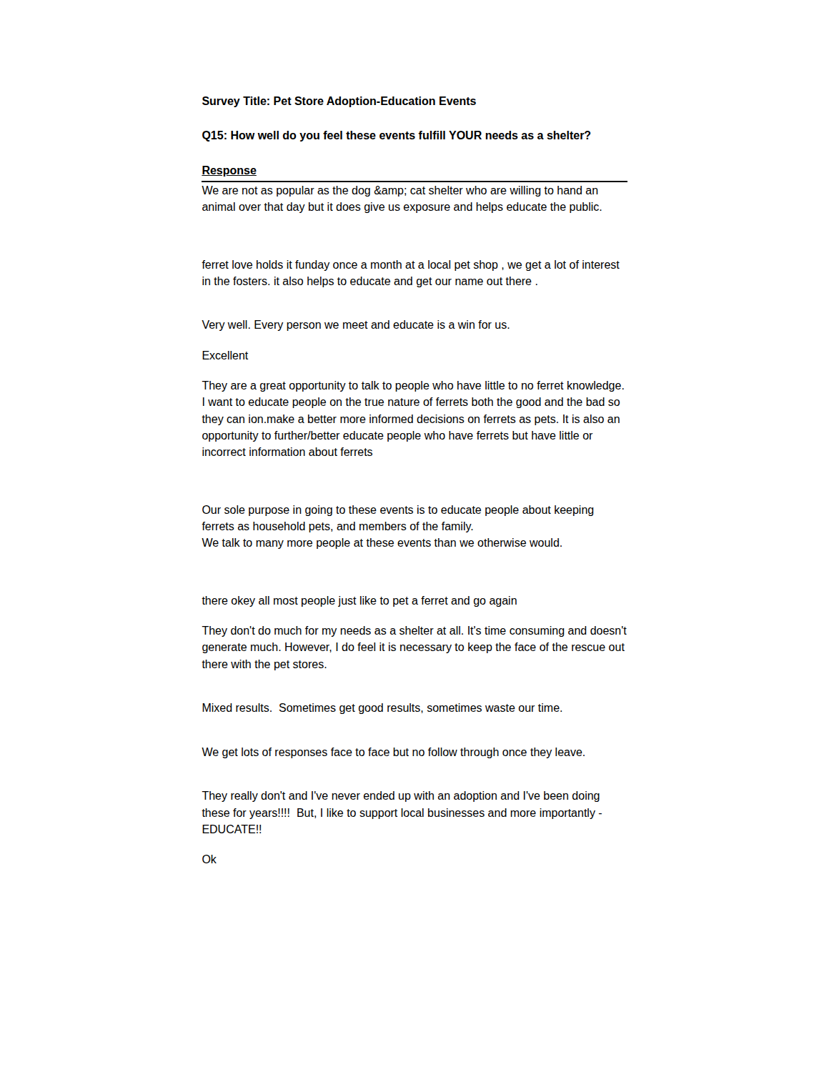Survey Title: Pet Store Adoption-Education Events
Q15: How well do you feel these events fulfill YOUR needs as a shelter?
Response
We are not as popular as the dog &amp; cat shelter who are willing to hand an animal over that day but it does give us exposure and helps educate the public.
ferret love holds it funday once a month at a local pet shop , we get a lot of interest in the fosters. it also helps to educate and get our name out there .
Very well. Every person we meet and educate is a win for us.
Excellent
They are a great opportunity to talk to people who have little to no ferret knowledge. I want to educate people on the true nature of ferrets both the good and the bad so they can ion.make a better more informed decisions on ferrets as pets. It is also an opportunity to further/better educate people who have ferrets but have little or incorrect information about ferrets
Our sole purpose in going to these events is to educate people about keeping ferrets as household pets, and members of the family.
We talk to many more people at these events than we otherwise would.
there okey all most people just like to pet a ferret and go again
They don't do much for my needs as a shelter at all. It's time consuming and doesn't generate much. However, I do feel it is necessary to keep the face of the rescue out there with the pet stores.
Mixed results. Sometimes get good results, sometimes waste our time.
We get lots of responses face to face but no follow through once they leave.
They really don't and I've never ended up with an adoption and I've been doing these for years!!!! But, I like to support local businesses and more importantly -EDUCATE!!
Ok